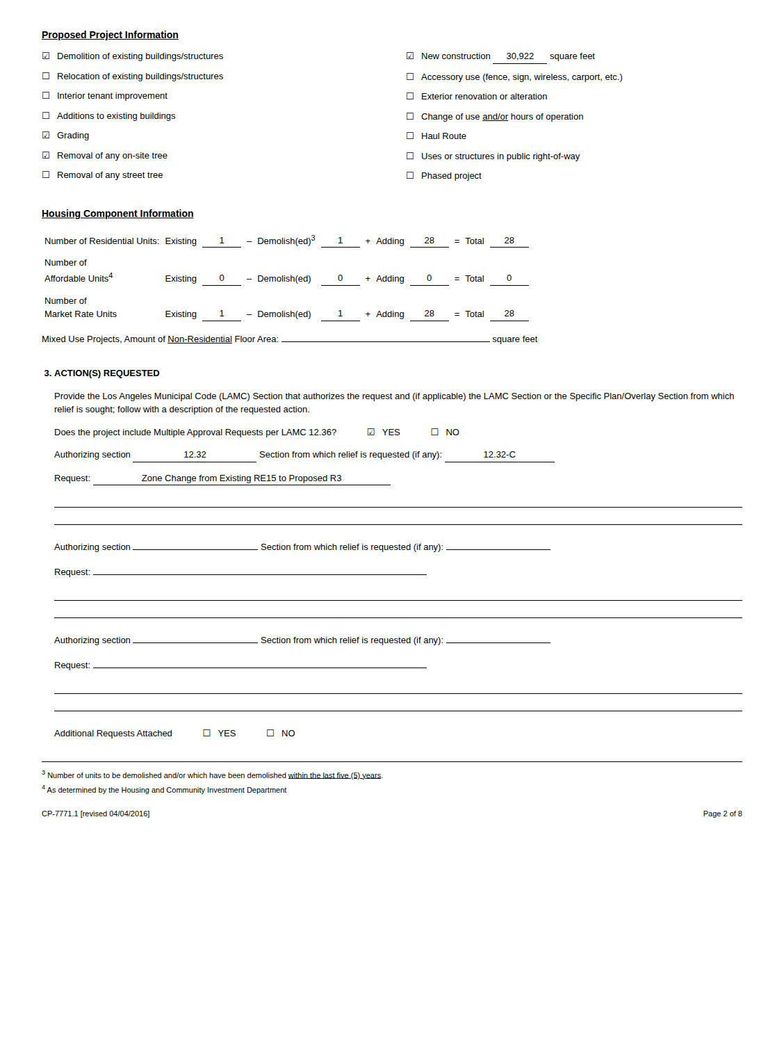Proposed Project Information
☑Demolition of existing buildings/structures
☐Relocation of existing buildings/structures
☐Interior tenant improvement
☐Additions to existing buildings
☑Grading
☑Removal of any on-site tree
☐Removal of any street tree
☑New construction 30,922 square feet
☐Accessory use (fence, sign, wireless, carport, etc.)
☐Exterior renovation or alteration
☐Change of use and/or hours of operation
☐Haul Route
☐Uses or structures in public right-of-way
☐Phased project
Housing Component Information
| Number of Residential Units: | Existing | 1 | – | Demolish(ed) 3 | 1 | + | Adding | 28 | = | Total | 28 |
| Number of Affordable Units 4 | Existing | 0 | – | Demolish(ed) | 0 | + | Adding | 0 | = | Total | 0 |
| Number of Market Rate Units | Existing | 1 | – | Demolish(ed) | 1 | + | Adding | 28 | = | Total | 28 |
Mixed Use Projects, Amount of Non-Residential Floor Area: square feet
ACTION(S) REQUESTED
Provide the Los Angeles Municipal Code (LAMC) Section that authorizes the request and (if applicable) the LAMC Section or the Specific Plan/Overlay Section from which relief is sought; follow with a description of the requested action.
Does the project include Multiple Approval Requests per LAMC 12.36? ☑YES ☐NO
Authorizing section 12.32 Section from which relief is requested (if any): 12.32-C
Request: Zone Change from Existing RE15 to Proposed R3
Authorizing section Section from which relief is requested (if any):
Request:
Authorizing section Section from which relief is requested (if any):
Request:
Additional Requests Attached ☐YES ☐NO
3 Number of units to be demolished and/or which have been demolished within the last five (5) years.
4 As determined by the Housing and Community Investment Department
CP-7771.1 [revised 04/04/2016] Page 2 of 8